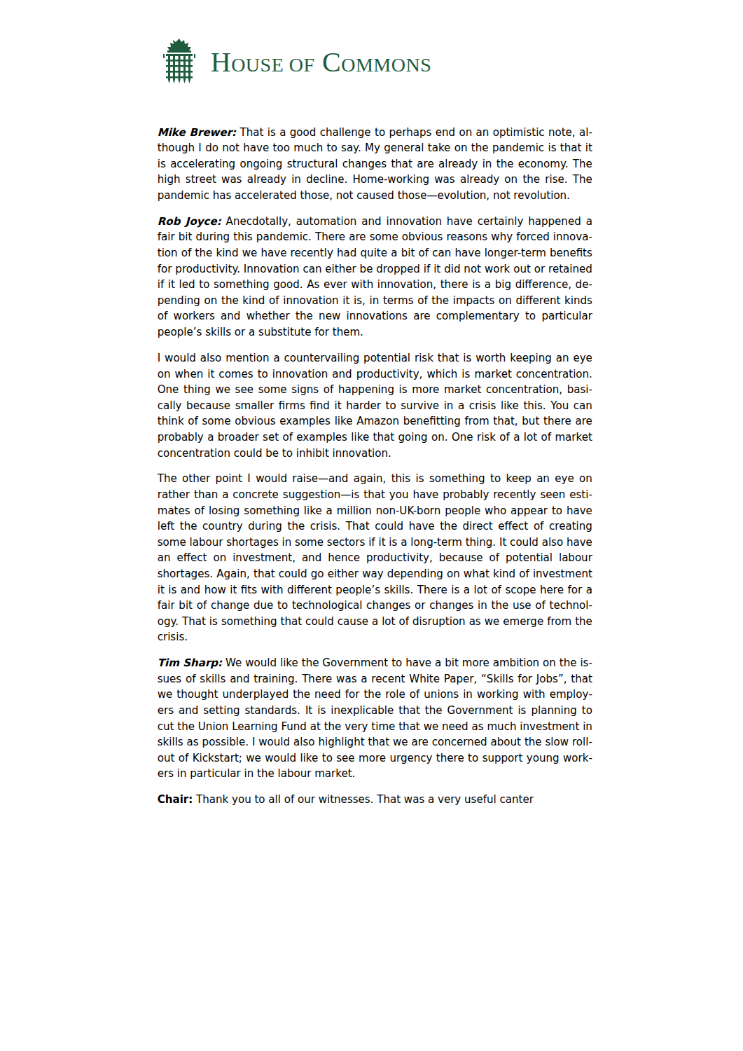HOUSE OF COMMONS
Mike Brewer: That is a good challenge to perhaps end on an optimistic note, although I do not have too much to say. My general take on the pandemic is that it is accelerating ongoing structural changes that are already in the economy. The high street was already in decline. Home-working was already on the rise. The pandemic has accelerated those, not caused those—evolution, not revolution.
Rob Joyce: Anecdotally, automation and innovation have certainly happened a fair bit during this pandemic. There are some obvious reasons why forced innovation of the kind we have recently had quite a bit of can have longer-term benefits for productivity. Innovation can either be dropped if it did not work out or retained if it led to something good. As ever with innovation, there is a big difference, depending on the kind of innovation it is, in terms of the impacts on different kinds of workers and whether the new innovations are complementary to particular people’s skills or a substitute for them.
I would also mention a countervailing potential risk that is worth keeping an eye on when it comes to innovation and productivity, which is market concentration. One thing we see some signs of happening is more market concentration, basically because smaller firms find it harder to survive in a crisis like this. You can think of some obvious examples like Amazon benefitting from that, but there are probably a broader set of examples like that going on. One risk of a lot of market concentration could be to inhibit innovation.
The other point I would raise—and again, this is something to keep an eye on rather than a concrete suggestion—is that you have probably recently seen estimates of losing something like a million non-UK-born people who appear to have left the country during the crisis. That could have the direct effect of creating some labour shortages in some sectors if it is a long-term thing. It could also have an effect on investment, and hence productivity, because of potential labour shortages. Again, that could go either way depending on what kind of investment it is and how it fits with different people’s skills. There is a lot of scope here for a fair bit of change due to technological changes or changes in the use of technology. That is something that could cause a lot of disruption as we emerge from the crisis.
Tim Sharp: We would like the Government to have a bit more ambition on the issues of skills and training. There was a recent White Paper, “Skills for Jobs”, that we thought underplayed the need for the role of unions in working with employers and setting standards. It is inexplicable that the Government is planning to cut the Union Learning Fund at the very time that we need as much investment in skills as possible. I would also highlight that we are concerned about the slow rollout of Kickstart; we would like to see more urgency there to support young workers in particular in the labour market.
Chair: Thank you to all of our witnesses. That was a very useful canter